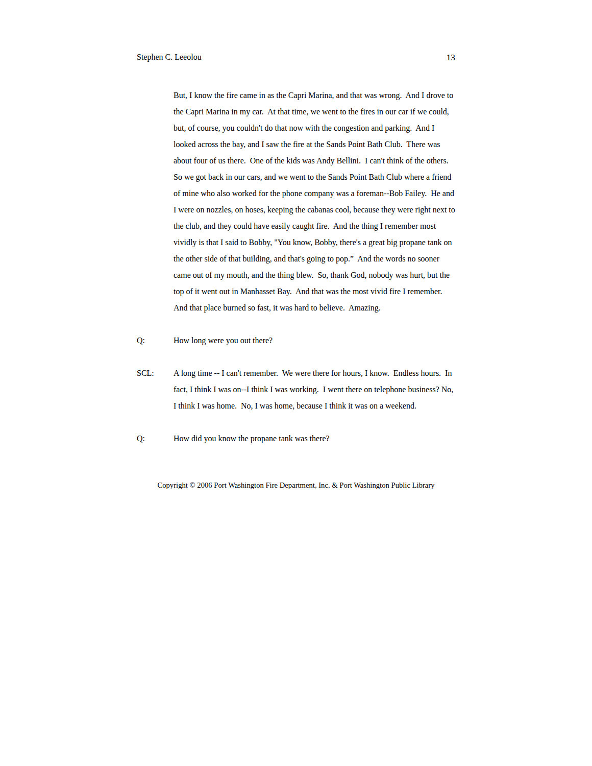Stephen C. Leeolou
13
But, I know the fire came in as the Capri Marina, and that was wrong. And I drove to the Capri Marina in my car. At that time, we went to the fires in our car if we could, but, of course, you couldn't do that now with the congestion and parking. And I looked across the bay, and I saw the fire at the Sands Point Bath Club. There was about four of us there. One of the kids was Andy Bellini. I can't think of the others. So we got back in our cars, and we went to the Sands Point Bath Club where a friend of mine who also worked for the phone company was a foreman--Bob Failey. He and I were on nozzles, on hoses, keeping the cabanas cool, because they were right next to the club, and they could have easily caught fire. And the thing I remember most vividly is that I said to Bobby, "You know, Bobby, there's a great big propane tank on the other side of that building, and that's going to pop.” And the words no sooner came out of my mouth, and the thing blew. So, thank God, nobody was hurt, but the top of it went out in Manhasset Bay. And that was the most vivid fire I remember. And that place burned so fast, it was hard to believe. Amazing.
Q:
How long were you out there?
SCL:
A long time -- I can't remember. We were there for hours, I know. Endless hours. In fact, I think I was on--I think I was working. I went there on telephone business? No, I think I was home. No, I was home, because I think it was on a weekend.
Q:
How did you know the propane tank was there?
Copyright © 2006 Port Washington Fire Department, Inc. & Port Washington Public Library